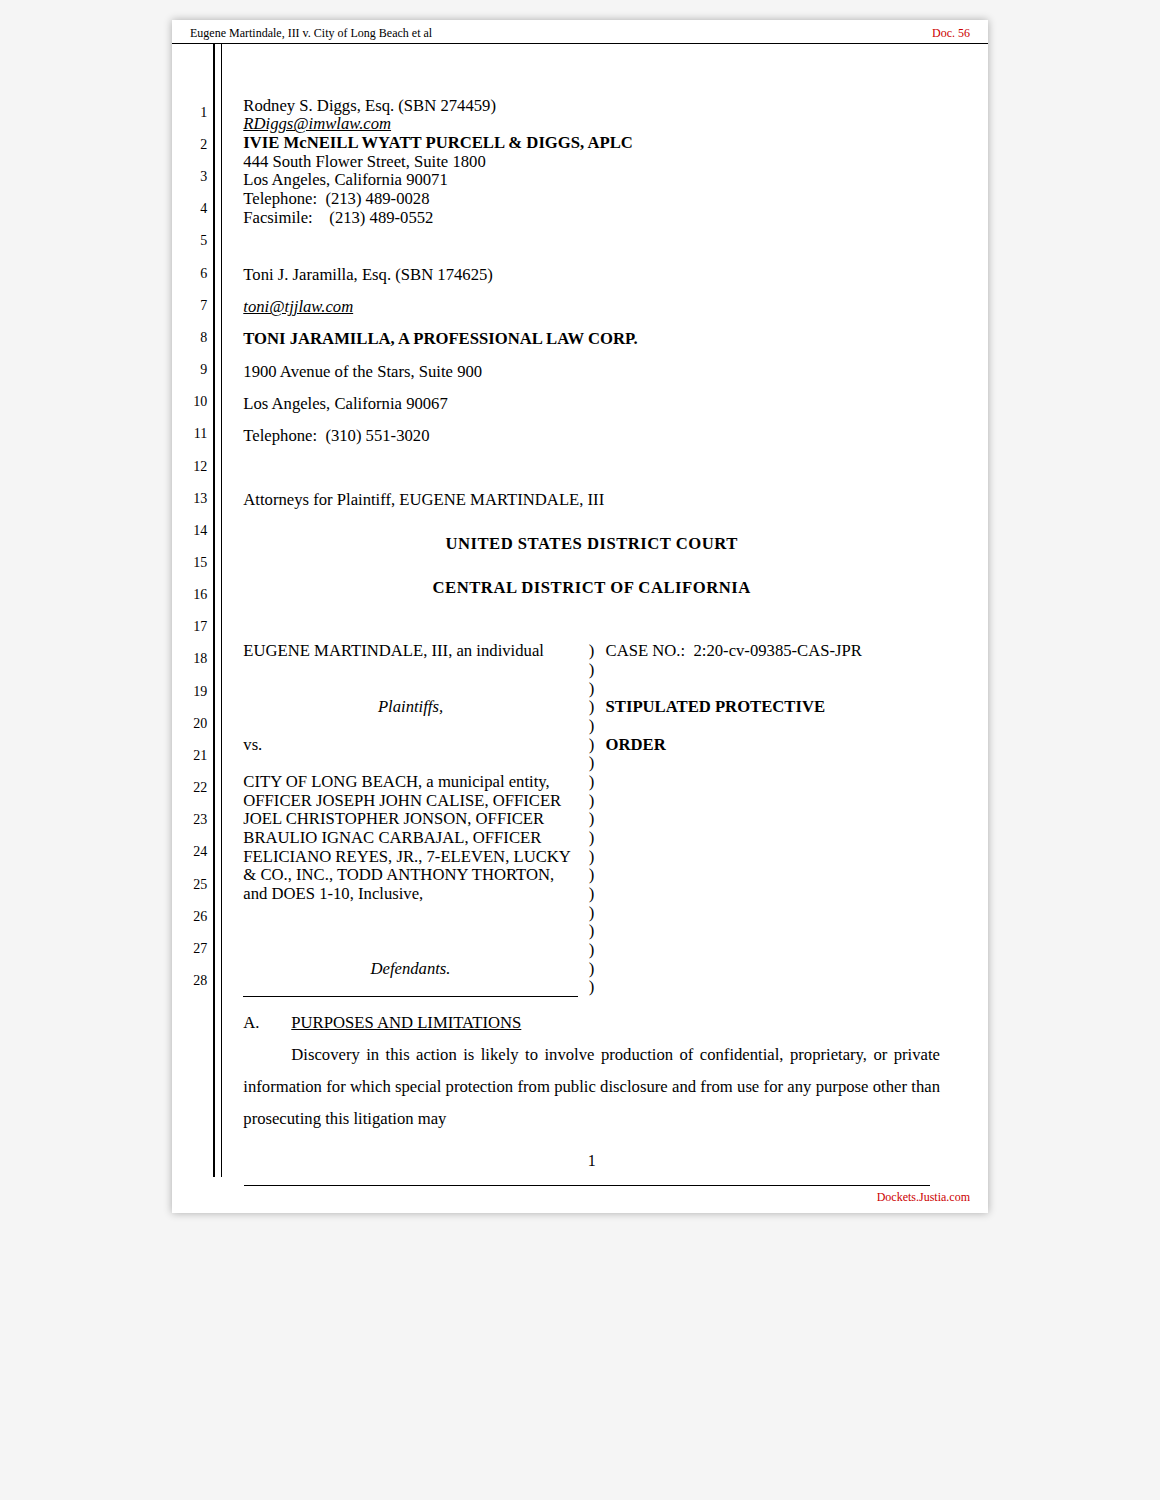Eugene Martindale, III v. City of Long Beach et al
Doc. 56
1
2
3
4
5
6
7
8
9
10
11
12
13
14
15
16
17
18
19
20
21
22
23
24
25
26
27
28
Rodney S. Diggs, Esq. (SBN 274459)
RDiggs@imwlaw.com
IVIE McNEILL WYATT PURCELL & DIGGS, APLC
444 South Flower Street, Suite 1800
Los Angeles, California 90071
Telephone: (213) 489-0028
Facsimile: (213) 489-0552
Toni J. Jaramilla, Esq. (SBN 174625)
toni@tjjlaw.com
TONI JARAMILLA, A PROFESSIONAL LAW CORP.
1900 Avenue of the Stars, Suite 900
Los Angeles, California 90067
Telephone: (310) 551-3020
Attorneys for Plaintiff, EUGENE MARTINDALE, III
UNITED STATES DISTRICT COURT
CENTRAL DISTRICT OF CALIFORNIA
| EUGENE MARTINDALE, III, an individual | ) ) ) | CASE NO.: 2:20-cv-09385-CAS-JPR |
| Plaintiffs, | ) ) | STIPULATED PROTECTIVE |
| vs. | ) ) | ORDER |
| CITY OF LONG BEACH, a municipal entity, OFFICER JOSEPH JOHN CALISE, OFFICER JOEL CHRISTOPHER JONSON, OFFICER BRAULIO IGNAC CARBAJAL, OFFICER FELICIANO REYES, JR., 7-ELEVEN, LUCKY & CO., INC., TODD ANTHONY THORTON, and DOES 1-10, Inclusive, | ) ) ) ) ) ) ) ) ) ) | |
| Defendants. | ) | |
| | ) | |
A. PURPOSES AND LIMITATIONS
Discovery in this action is likely to involve production of confidential, proprietary, or private information for which special protection from public disclosure and from use for any purpose other than prosecuting this litigation may
1
Dockets.Justia.com